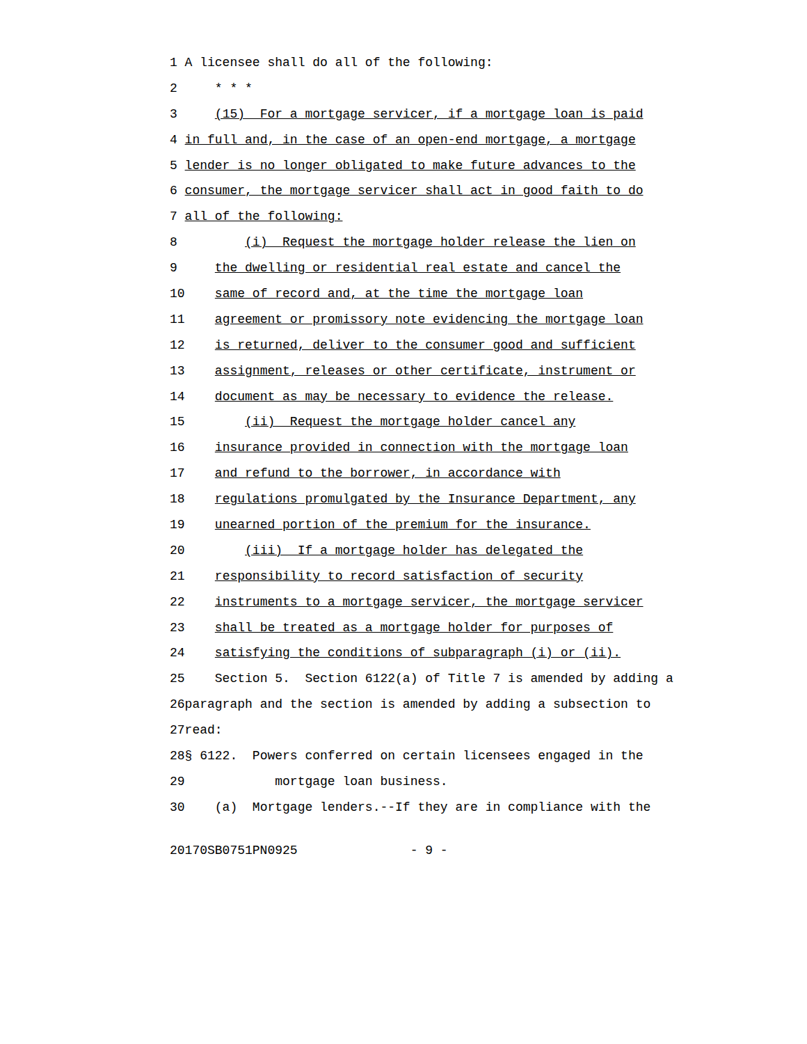| 1 | A licensee shall do all of the following: |
| 2 | * * * |
| 3 | (15) For a mortgage servicer, if a mortgage loan is paid |
| 4 | in full and, in the case of an open-end mortgage, a mortgage |
| 5 | lender is no longer obligated to make future advances to the |
| 6 | consumer, the mortgage servicer shall act in good faith to do |
| 7 | all of the following: |
| 8 | (i) Request the mortgage holder release the lien on |
| 9 | the dwelling or residential real estate and cancel the |
| 10 | same of record and, at the time the mortgage loan |
| 11 | agreement or promissory note evidencing the mortgage loan |
| 12 | is returned, deliver to the consumer good and sufficient |
| 13 | assignment, releases or other certificate, instrument or |
| 14 | document as may be necessary to evidence the release. |
| 15 | (ii) Request the mortgage holder cancel any |
| 16 | insurance provided in connection with the mortgage loan |
| 17 | and refund to the borrower, in accordance with |
| 18 | regulations promulgated by the Insurance Department, any |
| 19 | unearned portion of the premium for the insurance. |
| 20 | (iii) If a mortgage holder has delegated the |
| 21 | responsibility to record satisfaction of security |
| 22 | instruments to a mortgage servicer, the mortgage servicer |
| 23 | shall be treated as a mortgage holder for purposes of |
| 24 | satisfying the conditions of subparagraph (i) or (ii). |
| 25 | Section 5. Section 6122(a) of Title 7 is amended by adding a |
| 26 | paragraph and the section is amended by adding a subsection to |
| 27 | read: |
| 28 | § 6122. Powers conferred on certain licensees engaged in the |
| 29 | mortgage loan business. |
| 30 | (a) Mortgage lenders.--If they are in compliance with the |
20170SB0751PN0925 - 9 -